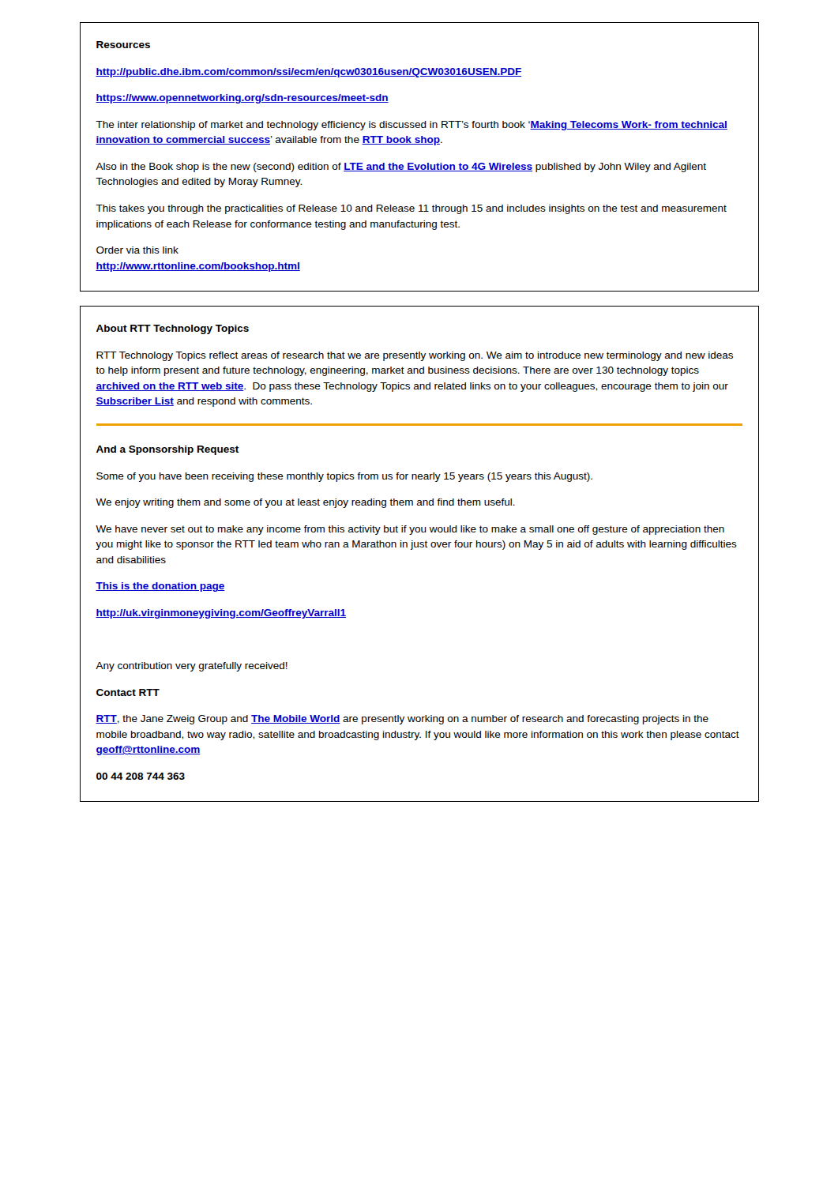Resources
http://public.dhe.ibm.com/common/ssi/ecm/en/qcw03016usen/QCW03016USEN.PDF
https://www.opennetworking.org/sdn-resources/meet-sdn
The inter relationship of market and technology efficiency is discussed in RTT’s fourth book ‘Making Telecoms Work- from technical innovation to commercial success’ available from the RTT book shop.
Also in the Book shop is the new (second) edition of LTE and the Evolution to 4G Wireless published by John Wiley and Agilent Technologies and edited by Moray Rumney.
This takes you through the practicalities of Release 10 and Release 11 through 15 and includes insights on the test and measurement implications of each Release for conformance testing and manufacturing test.
Order via this link
http://www.rttonline.com/bookshop.html
About RTT Technology Topics
RTT Technology Topics reflect areas of research that we are presently working on. We aim to introduce new terminology and new ideas to help inform present and future technology, engineering, market and business decisions. There are over 130 technology topics archived on the RTT web site. Do pass these Technology Topics and related links on to your colleagues, encourage them to join our Subscriber List and respond with comments.
And a Sponsorship Request
Some of you have been receiving these monthly topics from us for nearly 15 years (15 years this August).
We enjoy writing them and some of you at least enjoy reading them and find them useful.
We have never set out to make any income from this activity but if you would like to make a small one off gesture of appreciation then you might like to sponsor the RTT led team who ran a Marathon in just over four hours) on May 5 in aid of adults with learning difficulties and disabilities
This is the donation page
http://uk.virginmoneygiving.com/GeoffreyVarrall1
Any contribution very gratefully received!
Contact RTT
RTT, the Jane Zweig Group and The Mobile World are presently working on a number of research and forecasting projects in the mobile broadband, two way radio, satellite and broadcasting industry. If you would like more information on this work then please contact
geoff@rttonline.com
00 44 208 744 363